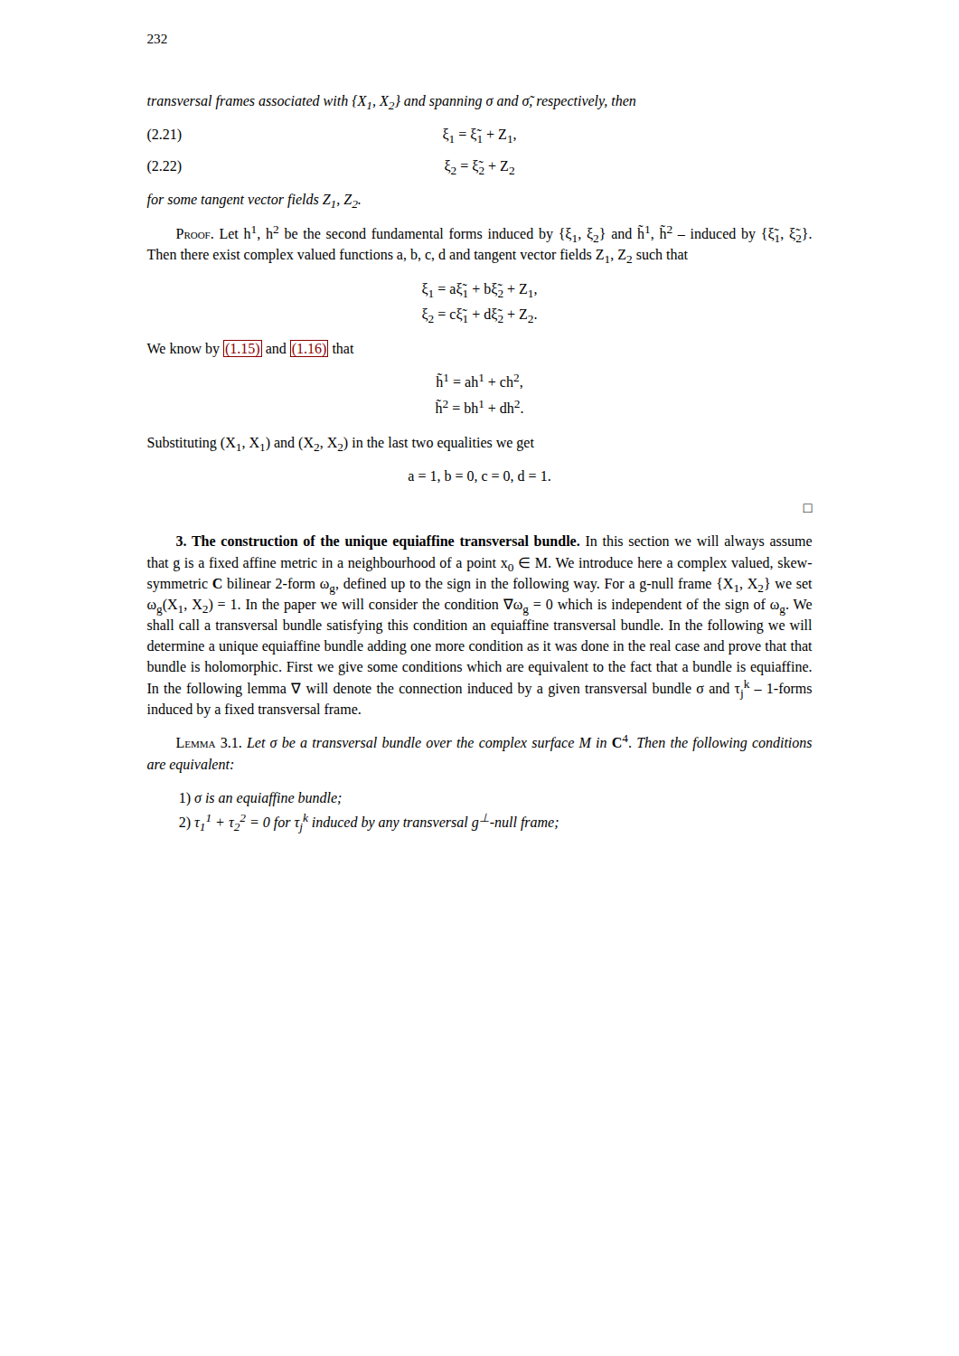232
transversal frames associated with {X1, X2} and spanning σ and σ̃, respectively, then
(2.21) ξ1 = ξ̃1 + Z1,
(2.22) ξ2 = ξ̃2 + Z2
for some tangent vector fields Z1, Z2.
Proof. Let h1, h2 be the second fundamental forms induced by {ξ1, ξ2} and h̃1, h̃2 – induced by {ξ̃1, ξ̃2}. Then there exist complex valued functions a, b, c, d and tangent vector fields Z1, Z2 such that
ξ1 = aξ̃1 + bξ̃2 + Z1,
ξ2 = cξ̃1 + dξ̃2 + Z2.
We know by (1.15) and (1.16) that
h̃1 = ah1 + ch2,
h̃2 = bh1 + dh2.
Substituting (X1, X1) and (X2, X2) in the last two equalities we get
a = 1, b = 0, c = 0, d = 1.
□
3. The construction of the unique equiaffine transversal bundle. In this section we will always assume that g is a fixed affine metric in a neighbourhood of a point x0 ∈ M. We introduce here a complex valued, skew-symmetric C bilinear 2-form ωg, defined up to the sign in the following way. For a g-null frame {X1, X2} we set ωg(X1, X2) = 1. In the paper we will consider the condition ∇ωg = 0 which is independent of the sign of ωg. We shall call a transversal bundle satisfying this condition an equiaffine transversal bundle. In the following we will determine a unique equiaffine bundle adding one more condition as it was done in the real case and prove that that bundle is holomorphic. First we give some conditions which are equivalent to the fact that a bundle is equiaffine. In the following lemma ∇ will denote the connection induced by a given transversal bundle σ and τjk – 1-forms induced by a fixed transversal frame.
Lemma 3.1. Let σ be a transversal bundle over the complex surface M in C4. Then the following conditions are equivalent:
1) σ is an equiaffine bundle;
2) τ11 + τ22 = 0 for τjk induced by any transversal g⊥-null frame;